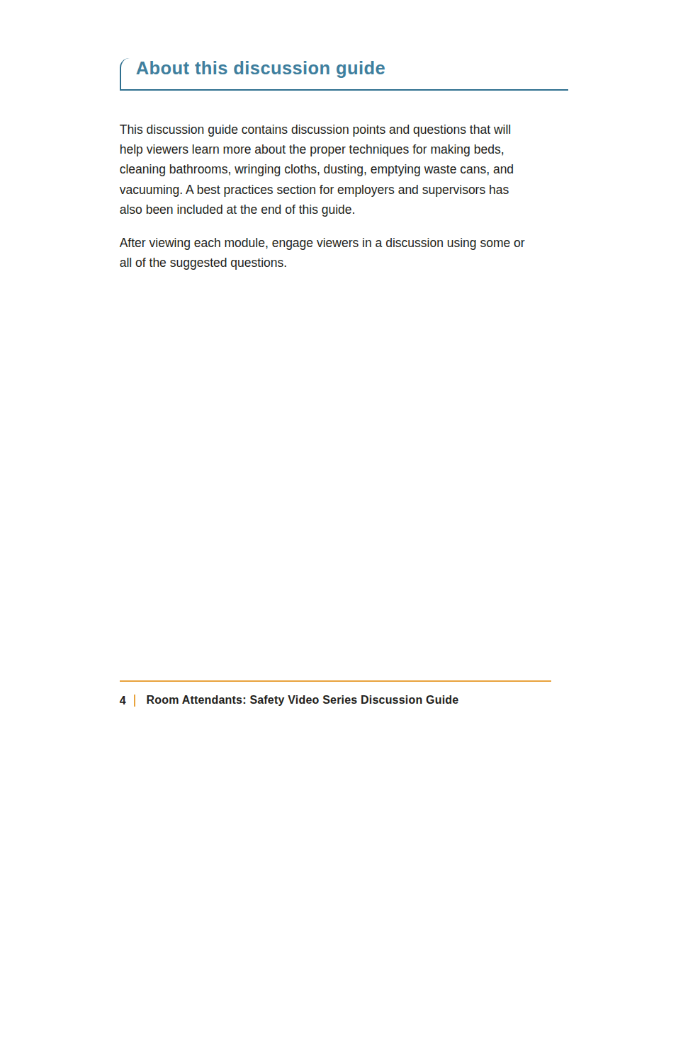About this discussion guide
This discussion guide contains discussion points and questions that will help viewers learn more about the proper techniques for making beds, cleaning bathrooms, wringing cloths, dusting, emptying waste cans, and vacuuming. A best practices section for employers and supervisors has also been included at the end of this guide.
After viewing each module, engage viewers in a discussion using some or all of the suggested questions.
4 Room Attendants: Safety Video Series Discussion Guide